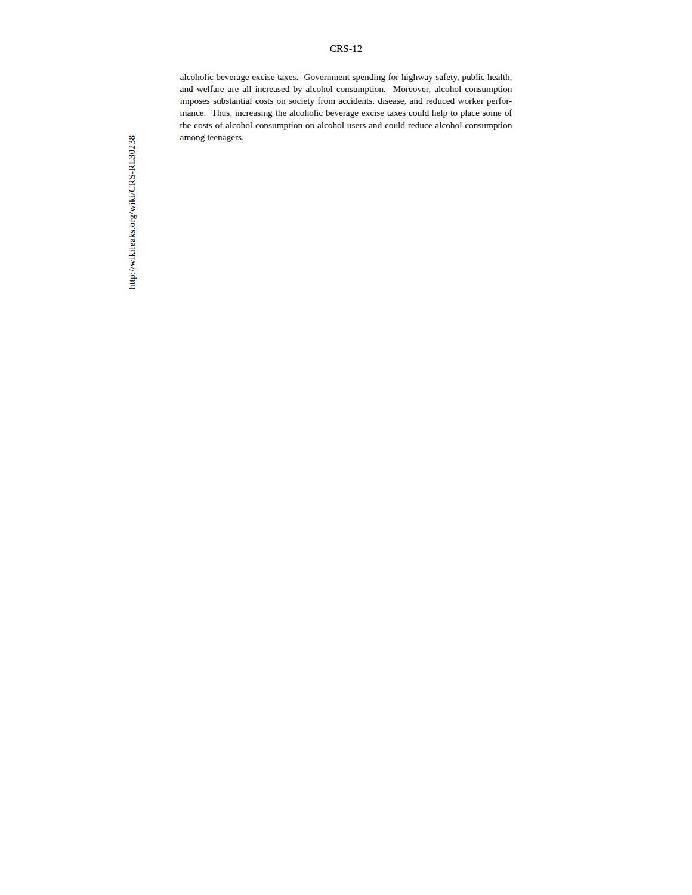CRS-12
alcoholic beverage excise taxes. Government spending for highway safety, public health, and welfare are all increased by alcohol consumption. Moreover, alcohol consumption imposes substantial costs on society from accidents, disease, and reduced worker performance. Thus, increasing the alcoholic beverage excise taxes could help to place some of the costs of alcohol consumption on alcohol users and could reduce alcohol consumption among teenagers.
http://wikileaks.org/wiki/CRS-RL30238